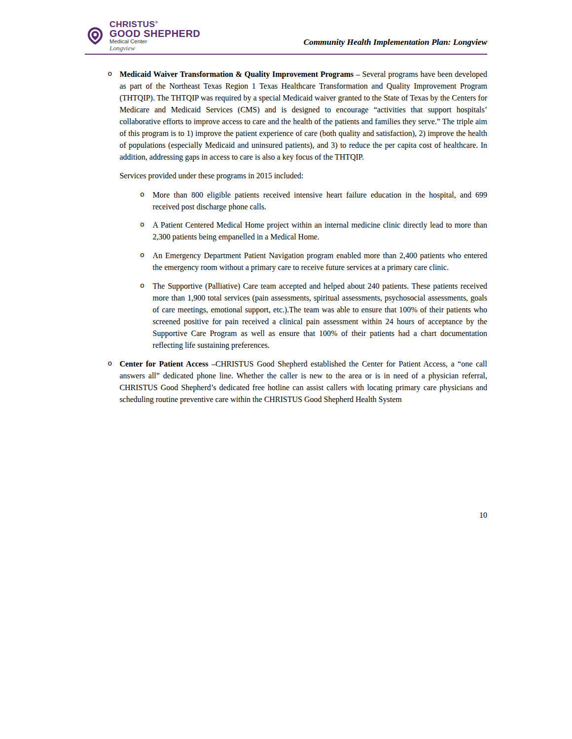CHRISTUS®
GOOD SHEPHERD
Medical Center
Longview
Community Health Implementation Plan: Longview
o Medicaid Waiver Transformation & Quality Improvement Programs – Several programs have been developed as part of the Northeast Texas Region 1 Texas Healthcare Transformation and Quality Improvement Program (THTQIP). The THTQIP was required by a special Medicaid waiver granted to the State of Texas by the Centers for Medicare and Medicaid Services (CMS) and is designed to encourage “activities that support hospitals’ collaborative efforts to improve access to care and the health of the patients and families they serve.” The triple aim of this program is to 1) improve the patient experience of care (both quality and satisfaction), 2) improve the health of populations (especially Medicaid and uninsured patients), and 3) to reduce the per capita cost of healthcare. In addition, addressing gaps in access to care is also a key focus of the THTQIP.
Services provided under these programs in 2015 included:
o More than 800 eligible patients received intensive heart failure education in the hospital, and 699 received post discharge phone calls.
o A Patient Centered Medical Home project within an internal medicine clinic directly lead to more than 2,300 patients being empanelled in a Medical Home.
o An Emergency Department Patient Navigation program enabled more than 2,400 patients who entered the emergency room without a primary care to receive future services at a primary care clinic.
o The Supportive (Palliative) Care team accepted and helped about 240 patients. These patients received more than 1,900 total services (pain assessments, spiritual assessments, psychosocial assessments, goals of care meetings, emotional support, etc.).The team was able to ensure that 100% of their patients who screened positive for pain received a clinical pain assessment within 24 hours of acceptance by the Supportive Care Program as well as ensure that 100% of their patients had a chart documentation reflecting life sustaining preferences.
o Center for Patient Access –CHRISTUS Good Shepherd established the Center for Patient Access, a “one call answers all” dedicated phone line. Whether the caller is new to the area or is in need of a physician referral, CHRISTUS Good Shepherd’s dedicated free hotline can assist callers with locating primary care physicians and scheduling routine preventive care within the CHRISTUS Good Shepherd Health System
10